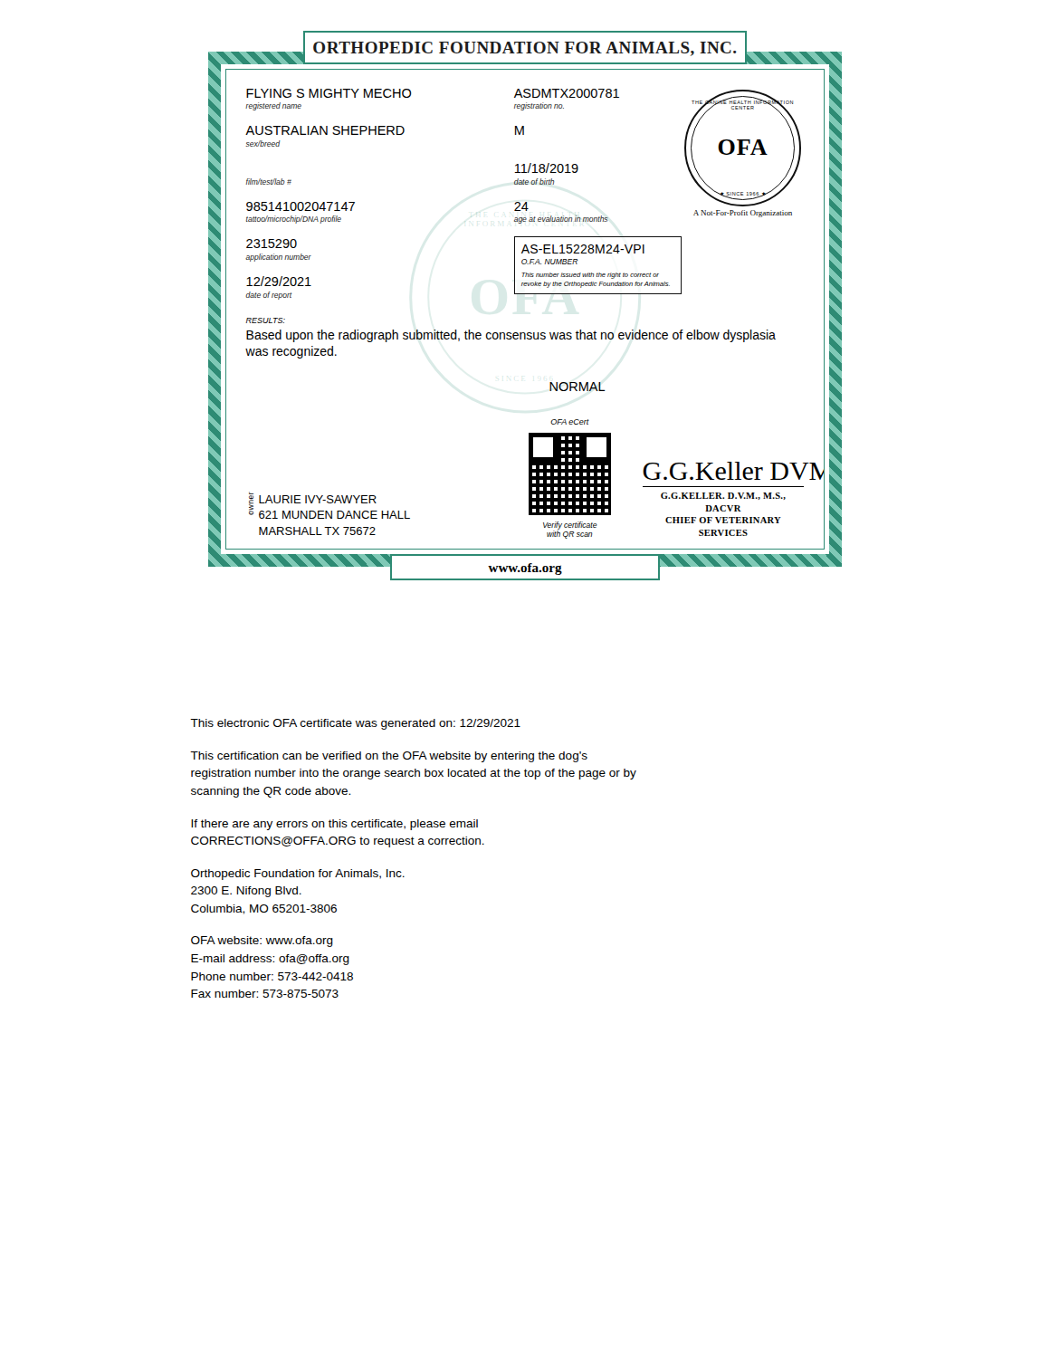ORTHOPEDIC FOUNDATION FOR ANIMALS, INC.
THE CANINE HEALTH INFORMATION CENTER
OFA
SINCE 1966
FLYING S MIGHTY MECHO
registered name
AUSTRALIAN SHEPHERD
sex/breed
film/test/lab #
985141002047147
tattoo/microchip/DNA profile
2315290
application number
12/29/2021
date of report
ASDMTX2000781
registration no.
M
11/18/2019
date of birth
24
age at evaluation in months
AS-EL15228M24-VPI
O.F.A. NUMBER
This number issued with the right to correct or
revoke by the Orthopedic Foundation for Animals.
THE CANINE HEALTH INFORMATION CENTER
OFA
★ SINCE 1966 ★
A Not-For-Profit Organization
RESULTS:
Based upon the radiograph submitted, the consensus was that no evidence of elbow dysplasia was recognized.
NORMAL
owner
LAURIE IVY-SAWYER
621 MUNDEN DANCE HALL
MARSHALL TX 75672
OFA eCert
Verify certificate
with QR scan
G.G.Keller DVM
G.G.KELLER. D.V.M., M.S., DACVR
CHIEF OF VETERINARY SERVICES
www.ofa.org
This electronic OFA certificate was generated on: 12/29/2021
This certification can be verified on the OFA website by entering the dog's registration number into the orange search box located at the top of the page or by scanning the QR code above.
If there are any errors on this certificate, please email CORRECTIONS@OFFA.ORG to request a correction.
Orthopedic Foundation for Animals, Inc.
2300 E. Nifong Blvd.
Columbia, MO 65201-3806
OFA website: www.ofa.org
E-mail address: ofa@offa.org
Phone number: 573-442-0418
Fax number: 573-875-5073